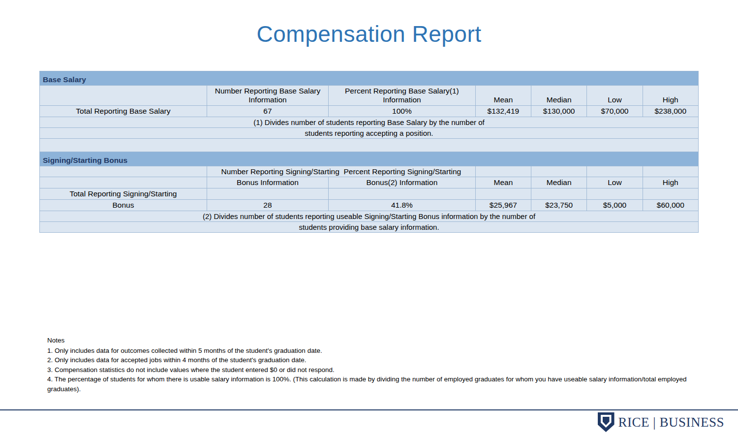Compensation Report
| Base Salary |
| | Number Reporting Base Salary Information | Percent Reporting Base Salary(1) Information | Mean | Median | Low | High |
| Total Reporting Base Salary | 67 | 100% | $132,419 | $130,000 | $70,000 | $238,000 |
| (1) Divides number of students reporting Base Salary by the number of |
| students reporting accepting a position. |
| Signing/Starting Bonus |
| | Number Reporting Signing/Starting Percent Reporting Signing/Starting | | | | |
| | Bonus Information | Bonus(2) Information | Mean | Median | Low | High |
| Total Reporting Signing/Starting | | | | | | |
| Bonus | 28 | 41.8% | $25,967 | $23,750 | $5,000 | $60,000 |
| (2) Divides number of students reporting useable Signing/Starting Bonus information by the number of |
| students providing base salary information. |
Notes
1. Only includes data for outcomes collected within 5 months of the student's graduation date.
2. Only includes data for accepted jobs within 4 months of the student's graduation date.
3. Compensation statistics do not include values where the student entered $0 or did not respond.
4. The percentage of students for whom there is usable salary information is 100%. (This calculation is made by dividing the number of employed graduates for whom you have useable salary information/total employed graduates).
RICE | BUSINESS